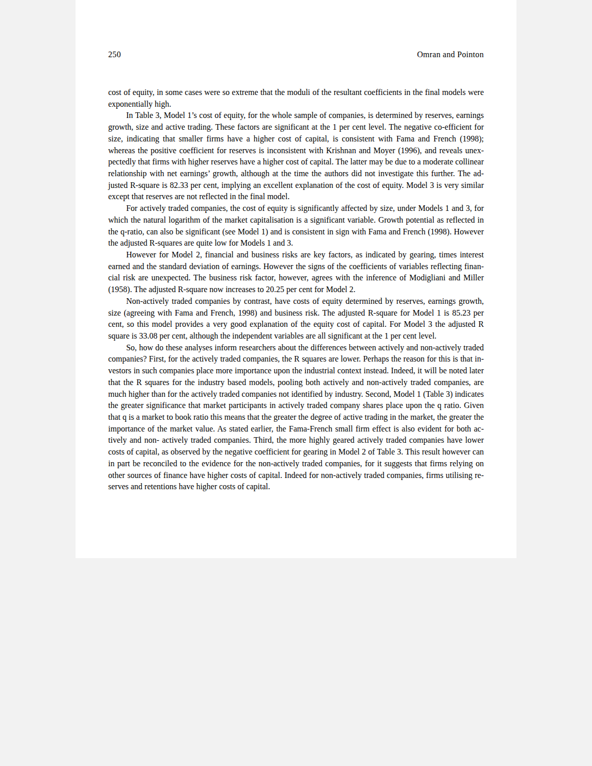250 Omran and Pointon
cost of equity, in some cases were so extreme that the moduli of the resultant coefficients in the final models were exponentially high.
In Table 3, Model 1’s cost of equity, for the whole sample of companies, is determined by reserves, earnings growth, size and active trading. These factors are significant at the 1 per cent level. The negative co-efficient for size, indicating that smaller firms have a higher cost of capital, is consistent with Fama and French (1998); whereas the positive coefficient for reserves is inconsistent with Krishnan and Moyer (1996), and reveals unexpectedly that firms with higher reserves have a higher cost of capital. The latter may be due to a moderate collinear relationship with net earnings’ growth, although at the time the authors did not investigate this further. The adjusted R-square is 82.33 per cent, implying an excellent explanation of the cost of equity. Model 3 is very similar except that reserves are not reflected in the final model.
For actively traded companies, the cost of equity is significantly affected by size, under Models 1 and 3, for which the natural logarithm of the market capitalisation is a significant variable. Growth potential as reflected in the q-ratio, can also be significant (see Model 1) and is consistent in sign with Fama and French (1998). However the adjusted R-squares are quite low for Models 1 and 3.
However for Model 2, financial and business risks are key factors, as indicated by gearing, times interest earned and the standard deviation of earnings. However the signs of the coefficients of variables reflecting financial risk are unexpected. The business risk factor, however, agrees with the inference of Modigliani and Miller (1958). The adjusted R-square now increases to 20.25 per cent for Model 2.
Non-actively traded companies by contrast, have costs of equity determined by reserves, earnings growth, size (agreeing with Fama and French, 1998) and business risk. The adjusted R-square for Model 1 is 85.23 per cent, so this model provides a very good explanation of the equity cost of capital. For Model 3 the adjusted R square is 33.08 per cent, although the independent variables are all significant at the 1 per cent level.
So, how do these analyses inform researchers about the differences between actively and non-actively traded companies? First, for the actively traded companies, the R squares are lower. Perhaps the reason for this is that investors in such companies place more importance upon the industrial context instead. Indeed, it will be noted later that the R squares for the industry based models, pooling both actively and non-actively traded companies, are much higher than for the actively traded companies not identified by industry. Second, Model 1 (Table 3) indicates the greater significance that market participants in actively traded company shares place upon the q ratio. Given that q is a market to book ratio this means that the greater the degree of active trading in the market, the greater the importance of the market value. As stated earlier, the Fama-French small firm effect is also evident for both actively and non- actively traded companies. Third, the more highly geared actively traded companies have lower costs of capital, as observed by the negative coefficient for gearing in Model 2 of Table 3. This result however can in part be reconciled to the evidence for the non-actively traded companies, for it suggests that firms relying on other sources of finance have higher costs of capital. Indeed for non-actively traded companies, firms utilising reserves and retentions have higher costs of capital.